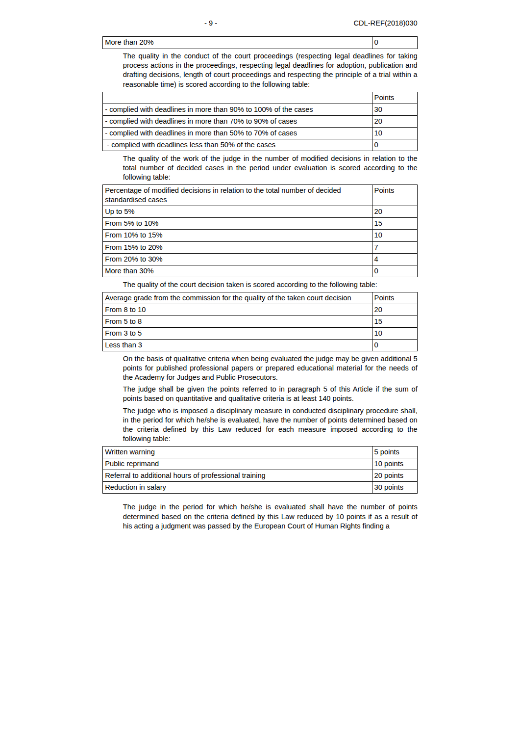- 9 - CDL-REF(2018)030
| More than 20% | 0 |
The quality in the conduct of the court proceedings (respecting legal deadlines for taking process actions in the proceedings, respecting legal deadlines for adoption, publication and drafting decisions, length of court proceedings and respecting the principle of a trial within a reasonable time) is scored according to the following table:
| | Points |
| - complied with deadlines in more than 90% to 100% of the cases | 30 |
| - complied with deadlines in more than 70% to 90% of cases | 20 |
| - complied with deadlines in more than 50% to 70% of cases | 10 |
| - complied with deadlines less than 50% of the cases | 0 |
The quality of the work of the judge in the number of modified decisions in relation to the total number of decided cases in the period under evaluation is scored according to the following table:
| Percentage of modified decisions in relation to the total number of decided standardised cases | Points |
| Up to 5% | 20 |
| From 5% to 10% | 15 |
| From 10% to 15% | 10 |
| From 15% to 20% | 7 |
| From 20% to 30% | 4 |
| More than 30% | 0 |
The quality of the court decision taken is scored according to the following table:
| Average grade from the commission for the quality of the taken court decision | Points |
| From 8 to 10 | 20 |
| From 5 to 8 | 15 |
| From 3 to 5 | 10 |
| Less than 3 | 0 |
On the basis of qualitative criteria when being evaluated the judge may be given additional 5 points for published professional papers or prepared educational material for the needs of the Academy for Judges and Public Prosecutors.
The judge shall be given the points referred to in paragraph 5 of this Article if the sum of points based on quantitative and qualitative criteria is at least 140 points.
The judge who is imposed a disciplinary measure in conducted disciplinary procedure shall, in the period for which he/she is evaluated, have the number of points determined based on the criteria defined by this Law reduced for each measure imposed according to the following table:
| Written warning | 5 points |
| Public reprimand | 10 points |
| Referral to additional hours of professional training | 20 points |
| Reduction in salary | 30 points |
The judge in the period for which he/she is evaluated shall have the number of points determined based on the criteria defined by this Law reduced by 10 points if as a result of his acting a judgment was passed by the European Court of Human Rights finding a